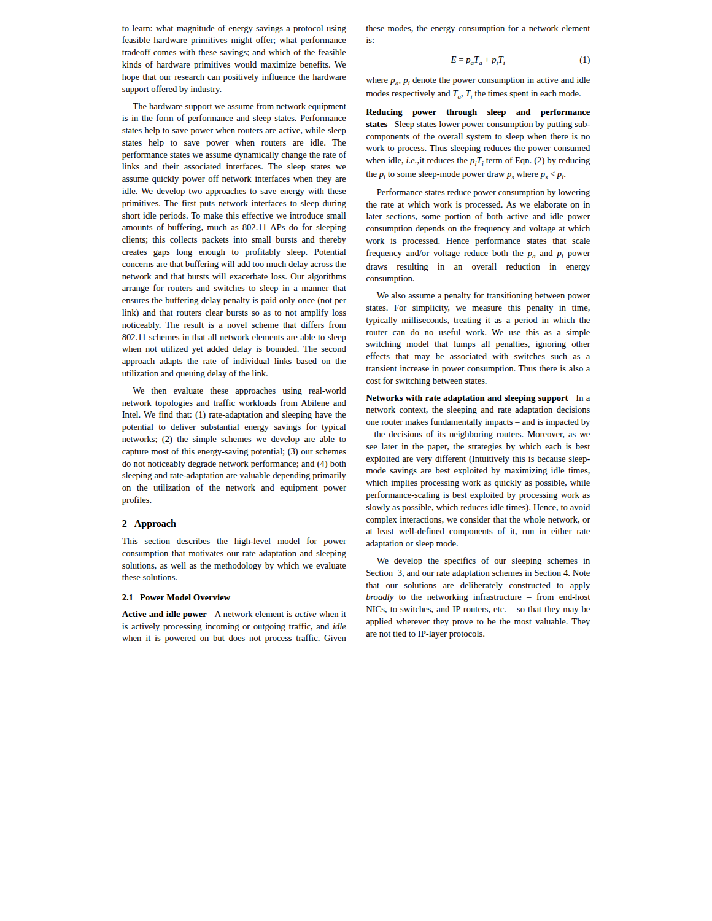to learn: what magnitude of energy savings a protocol using feasible hardware primitives might offer; what performance tradeoff comes with these savings; and which of the feasible kinds of hardware primitives would maximize benefits. We hope that our research can positively influence the hardware support offered by industry.
The hardware support we assume from network equipment is in the form of performance and sleep states. Performance states help to save power when routers are active, while sleep states help to save power when routers are idle. The performance states we assume dynamically change the rate of links and their associated interfaces. The sleep states we assume quickly power off network interfaces when they are idle. We develop two approaches to save energy with these primitives. The first puts network interfaces to sleep during short idle periods. To make this effective we introduce small amounts of buffering, much as 802.11 APs do for sleeping clients; this collects packets into small bursts and thereby creates gaps long enough to profitably sleep. Potential concerns are that buffering will add too much delay across the network and that bursts will exacerbate loss. Our algorithms arrange for routers and switches to sleep in a manner that ensures the buffering delay penalty is paid only once (not per link) and that routers clear bursts so as to not amplify loss noticeably. The result is a novel scheme that differs from 802.11 schemes in that all network elements are able to sleep when not utilized yet added delay is bounded. The second approach adapts the rate of individual links based on the utilization and queuing delay of the link.
We then evaluate these approaches using real-world network topologies and traffic workloads from Abilene and Intel. We find that: (1) rate-adaptation and sleeping have the potential to deliver substantial energy savings for typical networks; (2) the simple schemes we develop are able to capture most of this energy-saving potential; (3) our schemes do not noticeably degrade network performance; and (4) both sleeping and rate-adaptation are valuable depending primarily on the utilization of the network and equipment power profiles.
2 Approach
This section describes the high-level model for power consumption that motivates our rate adaptation and sleeping solutions, as well as the methodology by which we evaluate these solutions.
2.1 Power Model Overview
Active and idle power A network element is active when it is actively processing incoming or outgoing traffic, and idle when it is powered on but does not process traffic. Given these modes, the energy consumption for a network element is:
E = paTa + piTi(1)
where pa, pi denote the power consumption in active and idle modes respectively and Ta, Ti the times spent in each mode.
Reducing power through sleep and performance states Sleep states lower power consumption by putting sub-components of the overall system to sleep when there is no work to process. Thus sleeping reduces the power consumed when idle, i.e., it reduces the piTi term of Eqn. (2) by reducing the pi to some sleep-mode power draw ps where ps < pi.
Performance states reduce power consumption by lowering the rate at which work is processed. As we elaborate on in later sections, some portion of both active and idle power consumption depends on the frequency and voltage at which work is processed. Hence performance states that scale frequency and/or voltage reduce both the pa and pi power draws resulting in an overall reduction in energy consumption.
We also assume a penalty for transitioning between power states. For simplicity, we measure this penalty in time, typically milliseconds, treating it as a period in which the router can do no useful work. We use this as a simple switching model that lumps all penalties, ignoring other effects that may be associated with switches such as a transient increase in power consumption. Thus there is also a cost for switching between states.
Networks with rate adaptation and sleeping support In a network context, the sleeping and rate adaptation decisions one router makes fundamentally impacts – and is impacted by – the decisions of its neighboring routers. Moreover, as we see later in the paper, the strategies by which each is best exploited are very different (Intuitively this is because sleep-mode savings are best exploited by maximizing idle times, which implies processing work as quickly as possible, while performance-scaling is best exploited by processing work as slowly as possible, which reduces idle times). Hence, to avoid complex interactions, we consider that the whole network, or at least well-defined components of it, run in either rate adaptation or sleep mode.
We develop the specifics of our sleeping schemes in Section 3, and our rate adaptation schemes in Section 4. Note that our solutions are deliberately constructed to apply broadly to the networking infrastructure – from end-host NICs, to switches, and IP routers, etc. – so that they may be applied wherever they prove to be the most valuable. They are not tied to IP-layer protocols.